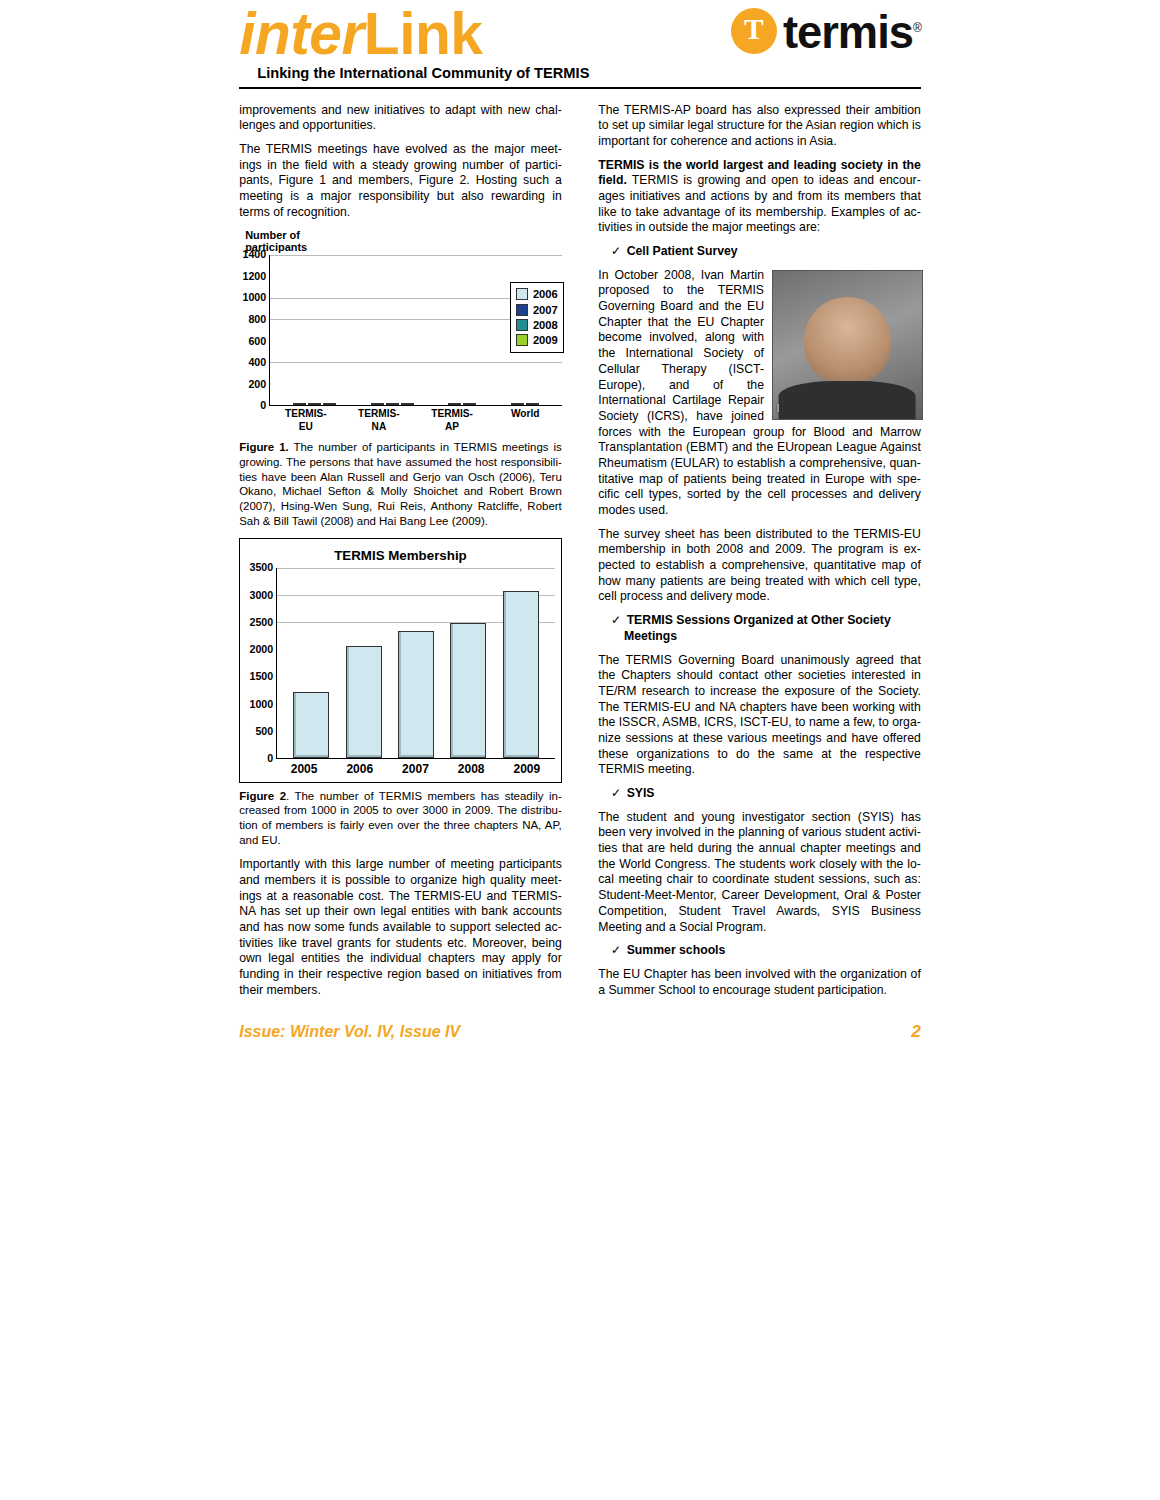inter Link
Linking the International Community of TERMIS
termis®
improvements and new initiatives to adapt with new challenges and opportunities.
The TERMIS meetings have evolved as the major meetings in the field with a steady growing number of participants, Figure 1 and members, Figure 2. Hosting such a meeting is a major responsibility but also rewarding in terms of recognition.
Number of
participants
1400 1200 1000 800 600 400 200 0
TERMIS-
EU TERMIS-
NA TERMIS-
AP World
2006
2007
2008
2009
Figure 1. The number of participants in TERMIS meetings is growing. The persons that have assumed the host responsibilities have been Alan Russell and Gerjo van Osch (2006), Teru Okano, Michael Sefton & Molly Shoichet and Robert Brown (2007), Hsing-Wen Sung, Rui Reis, Anthony Ratcliffe, Robert Sah & Bill Tawil (2008) and Hai Bang Lee (2009).
TERMIS Membership
3500 3000 2500 2000 1500 1000 500 0
20052006200720082009
Figure 2. The number of TERMIS members has steadily increased from 1000 in 2005 to over 3000 in 2009. The distribution of members is fairly even over the three chapters NA, AP, and EU.
Importantly with this large number of meeting participants and members it is possible to organize high quality meetings at a reasonable cost. The TERMIS-EU and TERMIS-NA has set up their own legal entities with bank accounts and has now some funds available to support selected activities like travel grants for students etc. Moreover, being own legal entities the individual chapters may apply for funding in their respective region based on initiatives from their members.
The TERMIS-AP board has also expressed their ambition to set up similar legal structure for the Asian region which is important for coherence and actions in Asia.
TERMIS is the world largest and leading society in the field. TERMIS is growing and open to ideas and encourages initiatives and actions by and from its members that like to take advantage of its membership. Examples of activities in outside the major meetings are:
✓Cell Patient Survey
Dr. Ivan Martin
In October 2008, Ivan Martin proposed to the TERMIS Governing Board and the EU Chapter that the EU Chapter become involved, along with the International Society of Cellular Therapy (ISCT-Europe), and of the International Cartilage Repair Society (ICRS), have joined forces with the European group for Blood and Marrow Transplantation (EBMT) and the EUropean League Against Rheumatism (EULAR) to establish a comprehensive, quantitative map of patients being treated in Europe with specific cell types, sorted by the cell processes and delivery modes used.
The survey sheet has been distributed to the TERMIS-EU membership in both 2008 and 2009. The program is expected to establish a comprehensive, quantitative map of how many patients are being treated with which cell type, cell process and delivery mode.
✓TERMIS Sessions Organized at Other Society Meetings
The TERMIS Governing Board unanimously agreed that the Chapters should contact other societies interested in TE/RM research to increase the exposure of the Society. The TERMIS-EU and NA chapters have been working with the ISSCR, ASMB, ICRS, ISCT-EU, to name a few, to organize sessions at these various meetings and have offered these organizations to do the same at the respective TERMIS meeting.
✓SYIS
The student and young investigator section (SYIS) has been very involved in the planning of various student activities that are held during the annual chapter meetings and the World Congress. The students work closely with the local meeting chair to coordinate student sessions, such as: Student-Meet-Mentor, Career Development, Oral & Poster Competition, Student Travel Awards, SYIS Business Meeting and a Social Program.
✓Summer schools
The EU Chapter has been involved with the organization of a Summer School to encourage student participation.
Issue: Winter Vol. IV, Issue IV
2